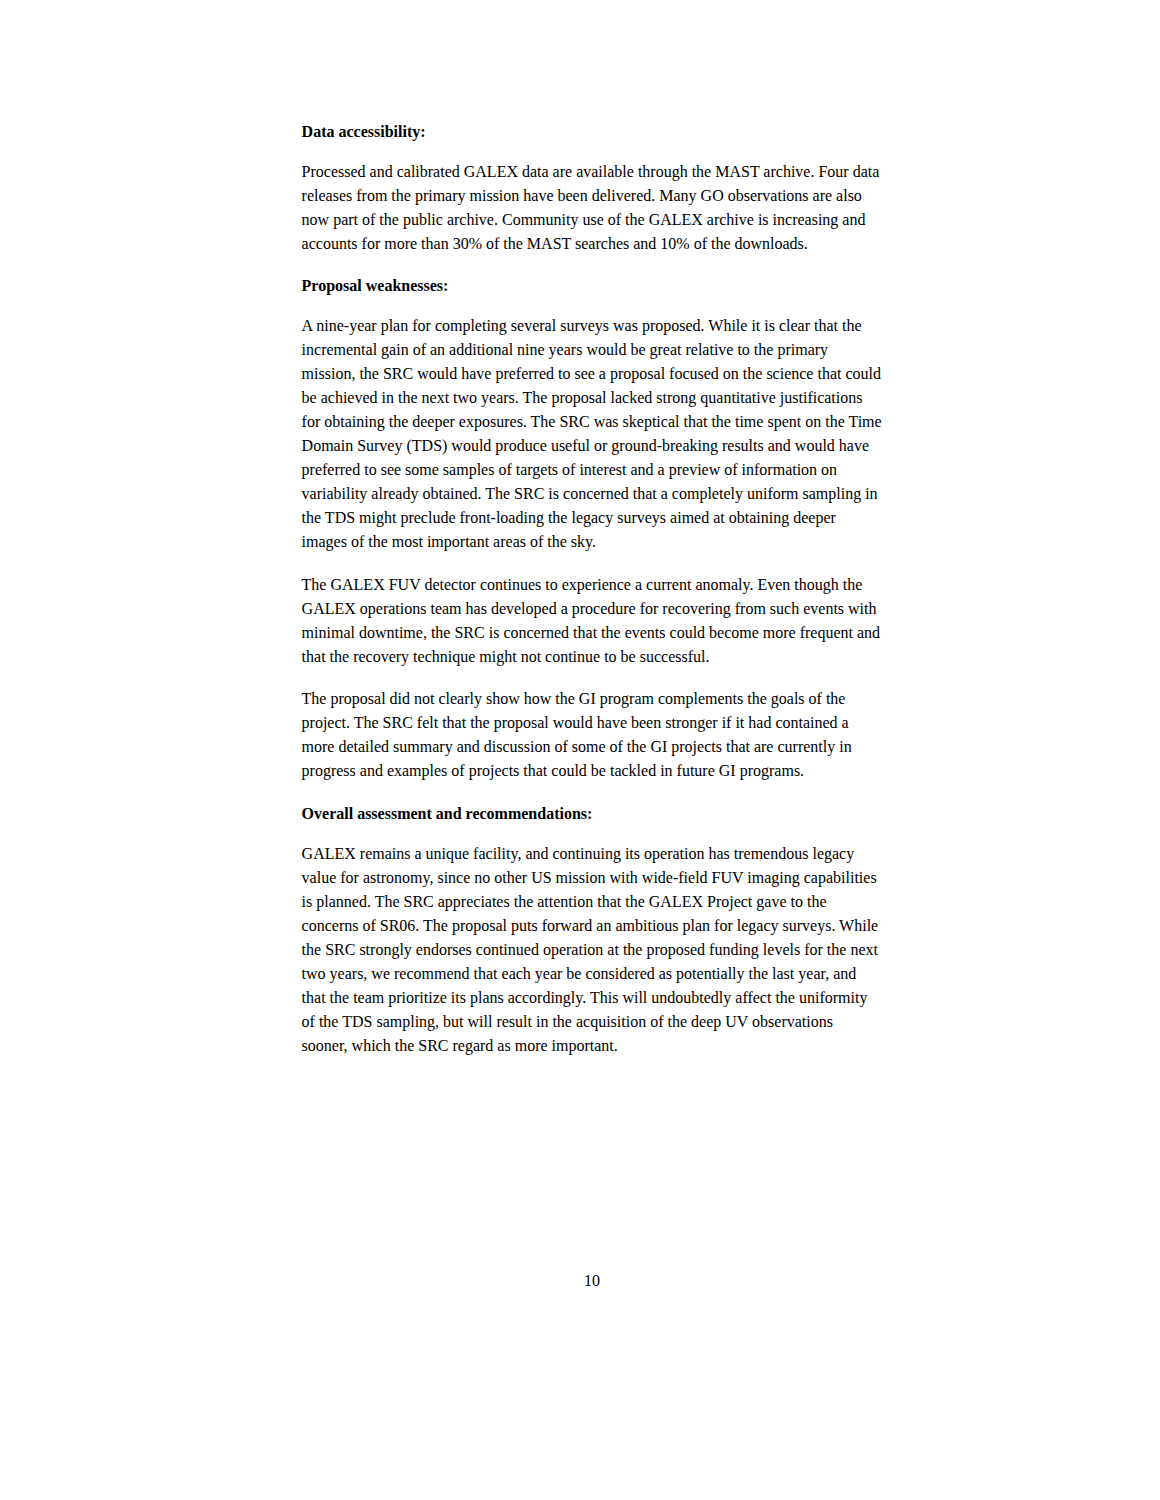Data accessibility:
Processed and calibrated GALEX data are available through the MAST archive. Four data releases from the primary mission have been delivered. Many GO observations are also now part of the public archive. Community use of the GALEX archive is increasing and accounts for more than 30% of the MAST searches and 10% of the downloads.
Proposal weaknesses:
A nine-year plan for completing several surveys was proposed. While it is clear that the incremental gain of an additional nine years would be great relative to the primary mission, the SRC would have preferred to see a proposal focused on the science that could be achieved in the next two years. The proposal lacked strong quantitative justifications for obtaining the deeper exposures. The SRC was skeptical that the time spent on the Time Domain Survey (TDS) would produce useful or ground-breaking results and would have preferred to see some samples of targets of interest and a preview of information on variability already obtained. The SRC is concerned that a completely uniform sampling in the TDS might preclude front-loading the legacy surveys aimed at obtaining deeper images of the most important areas of the sky.
The GALEX FUV detector continues to experience a current anomaly. Even though the GALEX operations team has developed a procedure for recovering from such events with minimal downtime, the SRC is concerned that the events could become more frequent and that the recovery technique might not continue to be successful.
The proposal did not clearly show how the GI program complements the goals of the project. The SRC felt that the proposal would have been stronger if it had contained a more detailed summary and discussion of some of the GI projects that are currently in progress and examples of projects that could be tackled in future GI programs.
Overall assessment and recommendations:
GALEX remains a unique facility, and continuing its operation has tremendous legacy value for astronomy, since no other US mission with wide-field FUV imaging capabilities is planned. The SRC appreciates the attention that the GALEX Project gave to the concerns of SR06. The proposal puts forward an ambitious plan for legacy surveys. While the SRC strongly endorses continued operation at the proposed funding levels for the next two years, we recommend that each year be considered as potentially the last year, and that the team prioritize its plans accordingly. This will undoubtedly affect the uniformity of the TDS sampling, but will result in the acquisition of the deep UV observations sooner, which the SRC regard as more important.
10